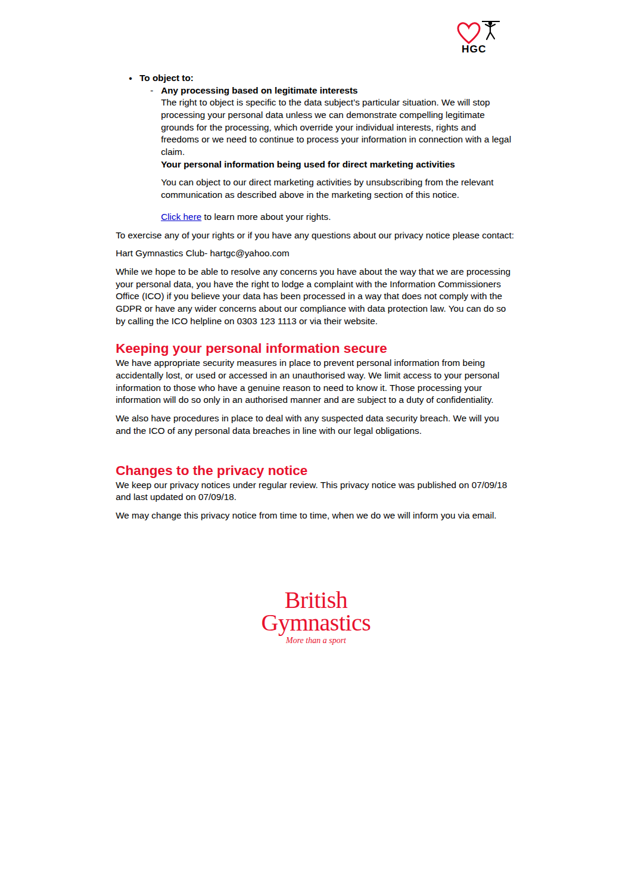HGC
To object to:
Any processing based on legitimate interests
The right to object is specific to the data subject’s particular situation. We will stop processing your personal data unless we can demonstrate compelling legitimate grounds for the processing, which override your individual interests, rights and freedoms or we need to continue to process your information in connection with a legal claim.
Your personal information being used for direct marketing activities
You can object to our direct marketing activities by unsubscribing from the relevant communication as described above in the marketing section of this notice.
Click here to learn more about your rights.
To exercise any of your rights or if you have any questions about our privacy notice please contact:
Hart Gymnastics Club- hartgc@yahoo.com
While we hope to be able to resolve any concerns you have about the way that we are processing your personal data, you have the right to lodge a complaint with the Information Commissioners Office (ICO) if you believe your data has been processed in a way that does not comply with the GDPR or have any wider concerns about our compliance with data protection law. You can do so by calling the ICO helpline on 0303 123 1113 or via their website.
Keeping your personal information secure
We have appropriate security measures in place to prevent personal information from being accidentally lost, or used or accessed in an unauthorised way. We limit access to your personal information to those who have a genuine reason to need to know it. Those processing your information will do so only in an authorised manner and are subject to a duty of confidentiality.
We also have procedures in place to deal with any suspected data security breach. We will you and the ICO of any personal data breaches in line with our legal obligations.
Changes to the privacy notice
We keep our privacy notices under regular review. This privacy notice was published on 07/09/18 and last updated on 07/09/18.
We may change this privacy notice from time to time, when we do we will inform you via email.
British
Gymnastics
More than a sport